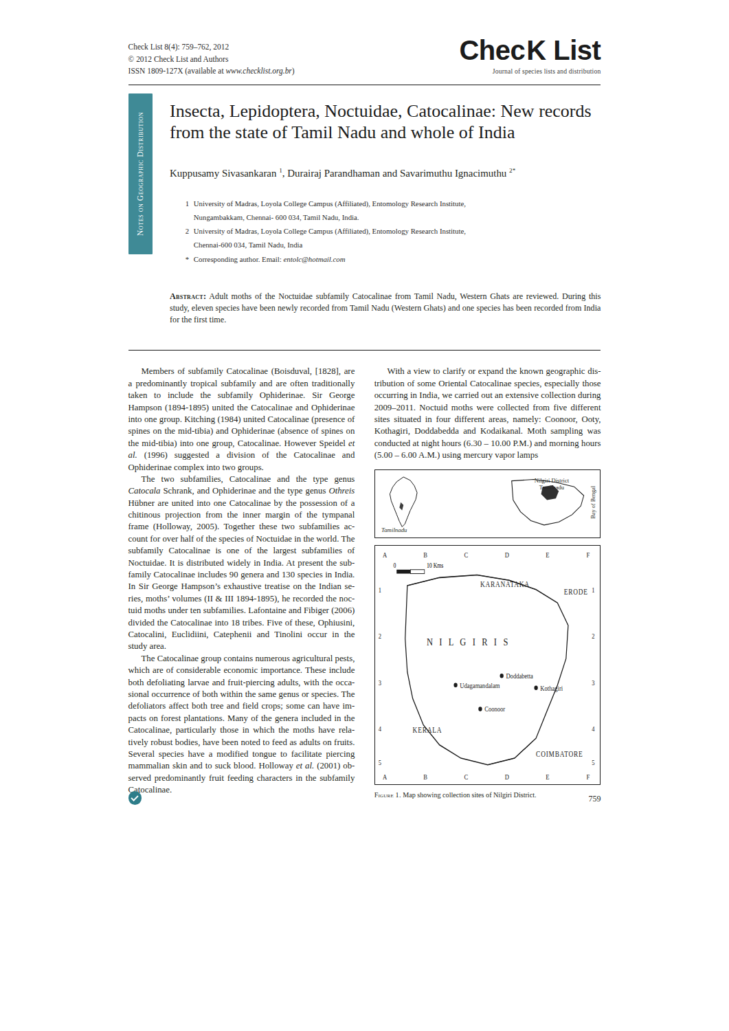Check List 8(4): 759–762, 2012
© 2012 Check List and Authors
ISSN 1809-127X (available at www.checklist.org.br)
Chec K List
Journal of species lists and distribution
Notes on Geographic Distribution
Insecta, Lepidoptera, Noctuidae, Catocalinae: New records from the state of Tamil Nadu and whole of India
Kuppusamy Sivasankaran 1, Durairaj Parandhaman and Savarimuthu Ignacimuthu 2*
1 University of Madras, Loyola College Campus (Affiliated), Entomology Research Institute,
Nungambakkam, Chennai- 600 034, Tamil Nadu, India.
2 University of Madras, Loyola College Campus (Affiliated), Entomology Research Institute,
Chennai-600 034, Tamil Nadu, India
*Corresponding author. Email: entolc@hotmail.com
Abstract: Adult moths of the Noctuidae subfamily Catocalinae from Tamil Nadu, Western Ghats are reviewed. During this study, eleven species have been newly recorded from Tamil Nadu (Western Ghats) and one species has been recorded from India for the first time.
Members of subfamily Catocalinae (Boisduval, [1828], are a predominantly tropical subfamily and are often traditionally taken to include the subfamily Ophiderinae. Sir George Hampson (1894-1895) united the Catocalinae and Ophiderinae into one group. Kitching (1984) united Catocalinae (presence of spines on the mid-tibia) and Ophiderinae (absence of spines on the mid-tibia) into one group, Catocalinae. However Speidel et al. (1996) suggested a division of the Catocalinae and Ophiderinae complex into two groups.
The two subfamilies, Catocalinae and the type genus Catocala Schrank, and Ophiderinae and the type genus Othreis Hübner are united into one Catocalinae by the possession of a chitinous projection from the inner margin of the tympanal frame (Holloway, 2005). Together these two subfamilies account for over half of the species of Noctuidae in the world. The subfamily Catocalinae is one of the largest subfamilies of Noctuidae. It is distributed widely in India. At present the subfamily Catocalinae includes 90 genera and 130 species in India. In Sir George Hampson’s exhaustive treatise on the Indian series, moths’ volumes (II & III 1894-1895), he recorded the noctuid moths under ten subfamilies. Lafontaine and Fibiger (2006) divided the Catocalinae into 18 tribes. Five of these, Ophiusini, Catocalini, Euclidiini, Catephenii and Tinolini occur in the study area.
The Catocalinae group contains numerous agricultural pests, which are of considerable economic importance. These include both defoliating larvae and fruit-piercing adults, with the occasional occurrence of both within the same genus or species. The defoliators affect both tree and field crops; some can have impacts on forest plantations. Many of the genera included in the Catocalinae, particularly those in which the moths have relatively robust bodies, have been noted to feed as adults on fruits. Several species have a modified tongue to facilitate piercing mammalian skin and to suck blood. Holloway et al. (2001) observed predominantly fruit feeding characters in the subfamily Catocalinae.
With a view to clarify or expand the known geographic distribution of some Oriental Catocalinae species, especially those occurring in India, we carried out an extensive collection during 2009–2011. Noctuid moths were collected from five different sites situated in four different areas, namely: Coonoor, Ooty, Kothagiri, Doddabedda and Kodaikanal. Moth sampling was conducted at night hours (6.30 – 10.00 P.M.) and morning hours (5.00 – 6.00 A.M.) using mercury vapor lamps
Nilgiri District
Tamilnadu
Tamilnadu
Bay of Bengal
ABC DEF ABC DEF 12345 12345 0 10 Kms KARANATAKA ERODE N I L G I R I S KERALA COIMBATORE Doddabetta Udagamandalam Kothagiri Coonoor
Figure 1. Map showing collection sites of Nilgiri District.
759